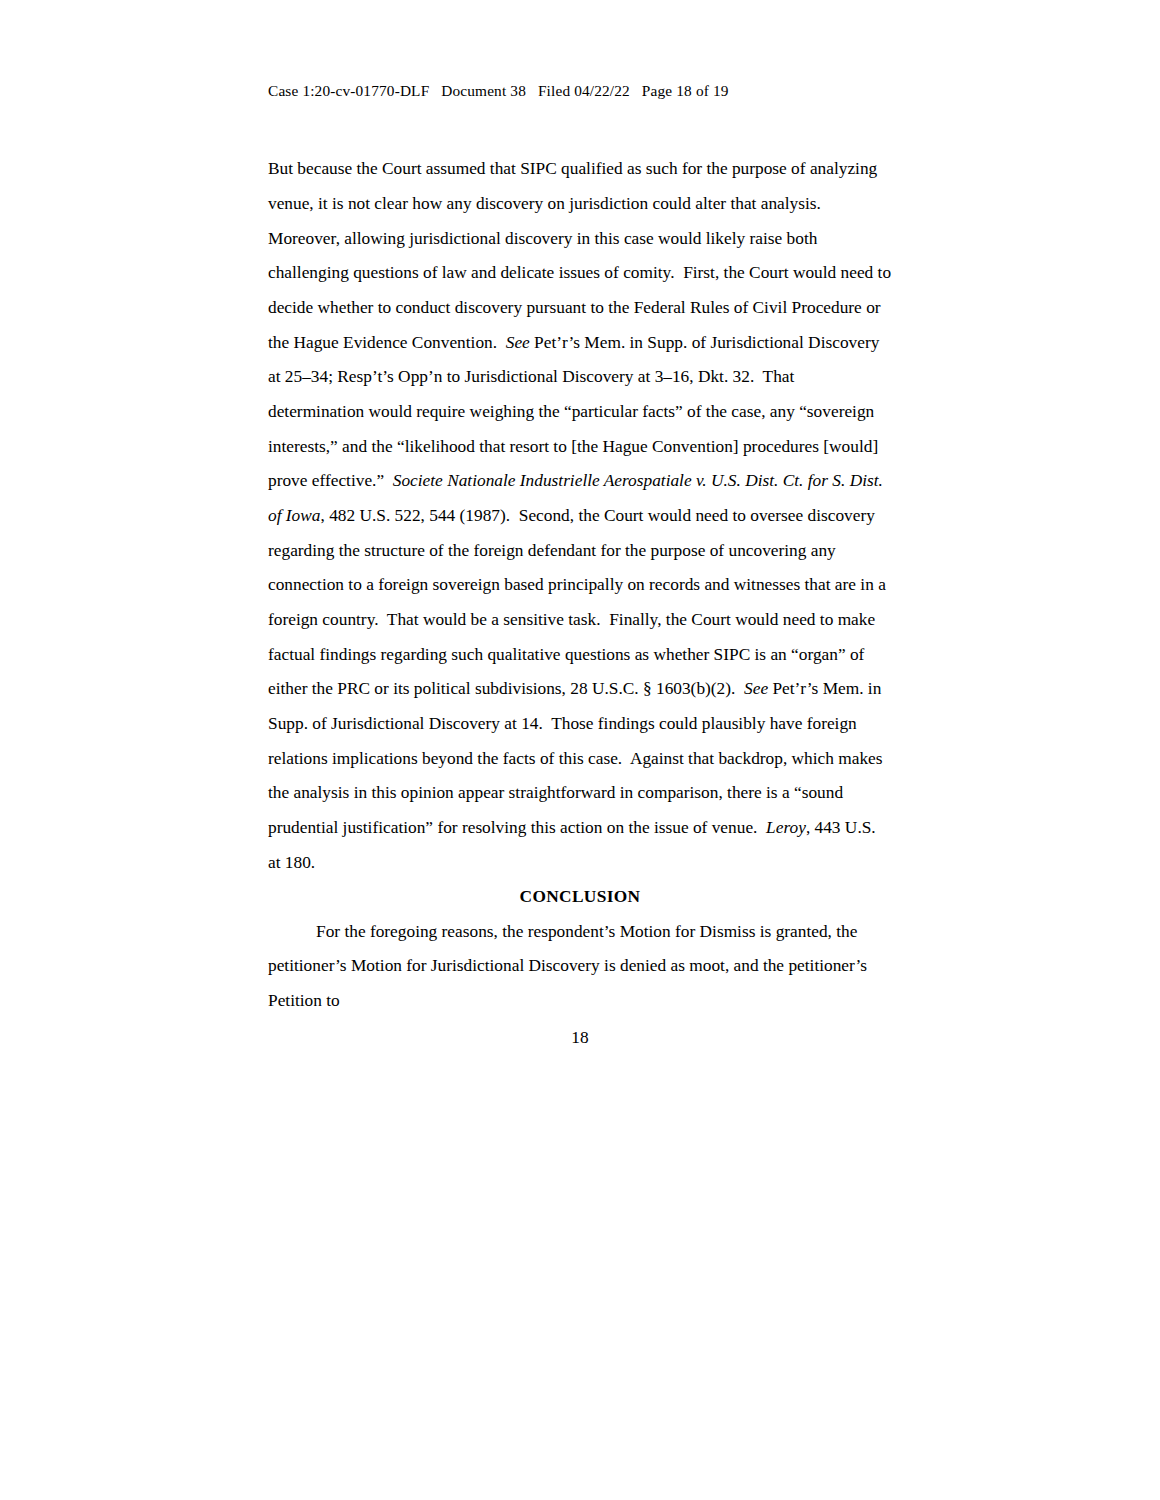Case 1:20-cv-01770-DLF Document 38 Filed 04/22/22 Page 18 of 19
But because the Court assumed that SIPC qualified as such for the purpose of analyzing venue, it is not clear how any discovery on jurisdiction could alter that analysis. Moreover, allowing jurisdictional discovery in this case would likely raise both challenging questions of law and delicate issues of comity. First, the Court would need to decide whether to conduct discovery pursuant to the Federal Rules of Civil Procedure or the Hague Evidence Convention. See Pet’r’s Mem. in Supp. of Jurisdictional Discovery at 25–34; Resp’t’s Opp’n to Jurisdictional Discovery at 3–16, Dkt. 32. That determination would require weighing the “particular facts” of the case, any “sovereign interests,” and the “likelihood that resort to [the Hague Convention] procedures [would] prove effective.” Societe Nationale Industrielle Aerospatiale v. U.S. Dist. Ct. for S. Dist. of Iowa, 482 U.S. 522, 544 (1987). Second, the Court would need to oversee discovery regarding the structure of the foreign defendant for the purpose of uncovering any connection to a foreign sovereign based principally on records and witnesses that are in a foreign country. That would be a sensitive task. Finally, the Court would need to make factual findings regarding such qualitative questions as whether SIPC is an “organ” of either the PRC or its political subdivisions, 28 U.S.C. § 1603(b)(2). See Pet’r’s Mem. in Supp. of Jurisdictional Discovery at 14. Those findings could plausibly have foreign relations implications beyond the facts of this case. Against that backdrop, which makes the analysis in this opinion appear straightforward in comparison, there is a “sound prudential justification” for resolving this action on the issue of venue. Leroy, 443 U.S. at 180.
CONCLUSION
For the foregoing reasons, the respondent’s Motion for Dismiss is granted, the petitioner’s Motion for Jurisdictional Discovery is denied as moot, and the petitioner’s Petition to
18